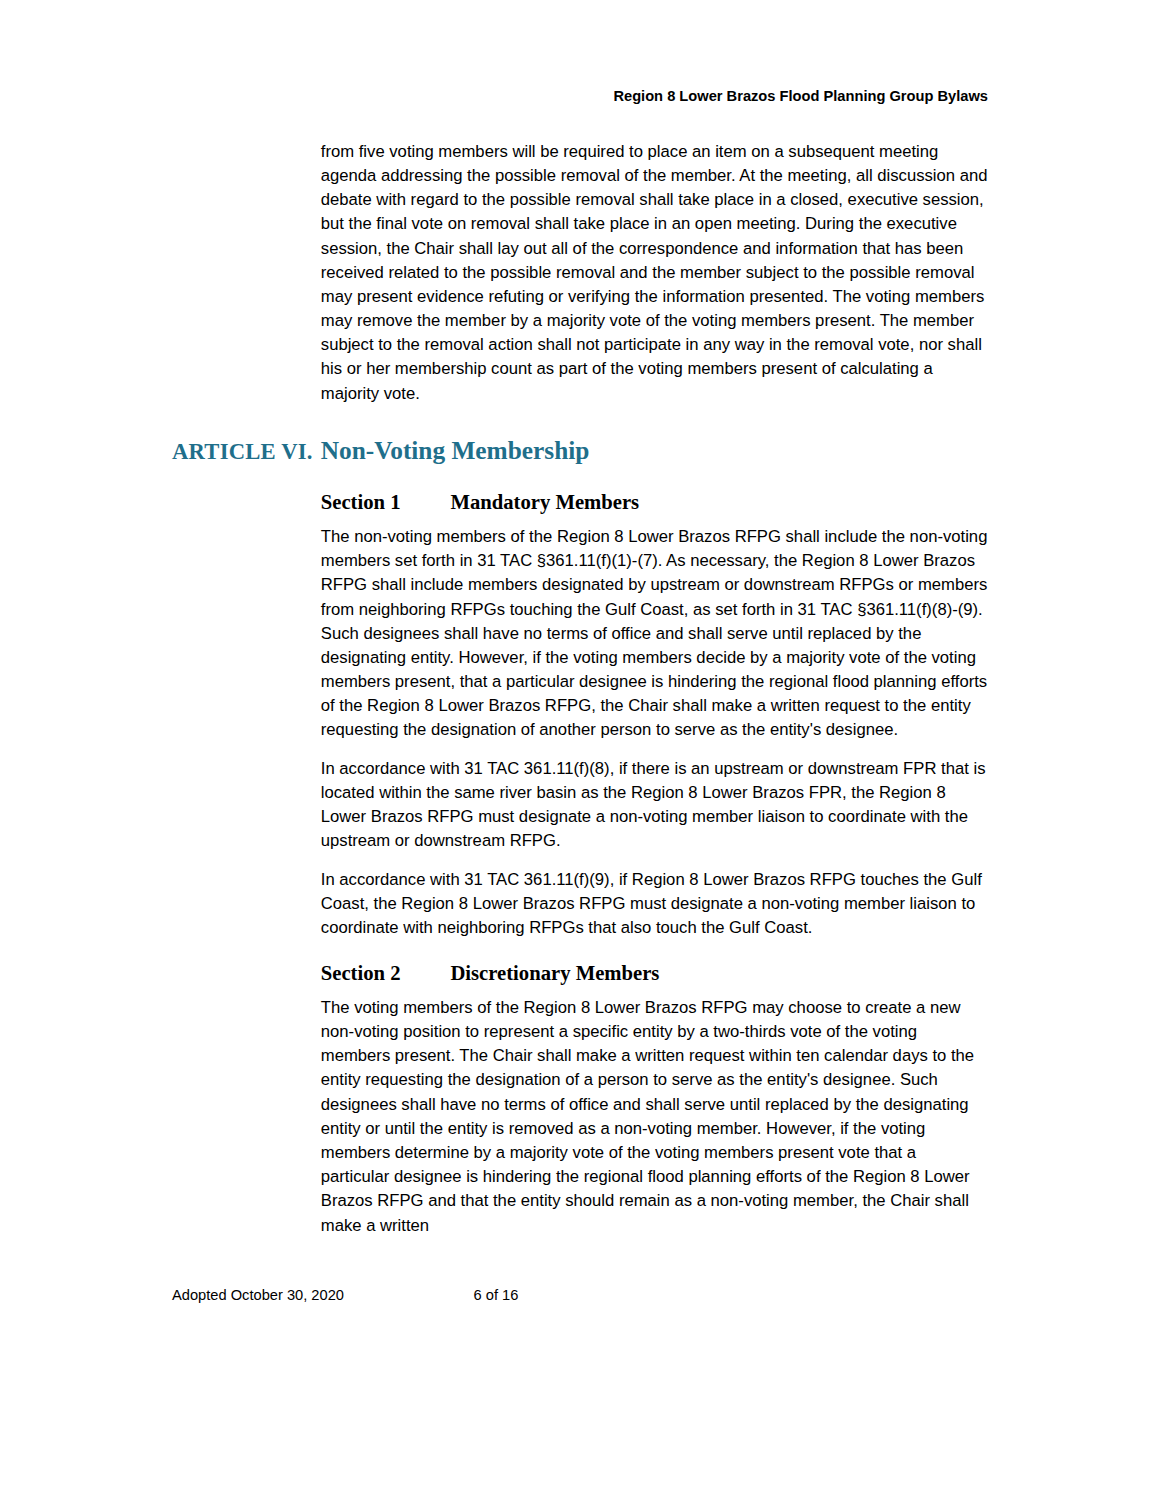Region 8 Lower Brazos Flood Planning Group Bylaws
from five voting members will be required to place an item on a subsequent meeting agenda addressing the possible removal of the member. At the meeting, all discussion and debate with regard to the possible removal shall take place in a closed, executive session, but the final vote on removal shall take place in an open meeting. During the executive session, the Chair shall lay out all of the correspondence and information that has been received related to the possible removal and the member subject to the possible removal may present evidence refuting or verifying the information presented. The voting members may remove the member by a majority vote of the voting members present. The member subject to the removal action shall not participate in any way in the removal vote, nor shall his or her membership count as part of the voting members present of calculating a majority vote.
ARTICLE VI.
Non-Voting Membership
Section 1 Mandatory Members
The non-voting members of the Region 8 Lower Brazos RFPG shall include the non-voting members set forth in 31 TAC §361.11(f)(1)-(7). As necessary, the Region 8 Lower Brazos RFPG shall include members designated by upstream or downstream RFPGs or members from neighboring RFPGs touching the Gulf Coast, as set forth in 31 TAC §361.11(f)(8)-(9). Such designees shall have no terms of office and shall serve until replaced by the designating entity. However, if the voting members decide by a majority vote of the voting members present, that a particular designee is hindering the regional flood planning efforts of the Region 8 Lower Brazos RFPG, the Chair shall make a written request to the entity requesting the designation of another person to serve as the entity's designee.
In accordance with 31 TAC 361.11(f)(8), if there is an upstream or downstream FPR that is located within the same river basin as the Region 8 Lower Brazos FPR, the Region 8 Lower Brazos RFPG must designate a non-voting member liaison to coordinate with the upstream or downstream RFPG.
In accordance with 31 TAC 361.11(f)(9), if Region 8 Lower Brazos RFPG touches the Gulf Coast, the Region 8 Lower Brazos RFPG must designate a non-voting member liaison to coordinate with neighboring RFPGs that also touch the Gulf Coast.
Section 2 Discretionary Members
The voting members of the Region 8 Lower Brazos RFPG may choose to create a new non-voting position to represent a specific entity by a two-thirds vote of the voting members present. The Chair shall make a written request within ten calendar days to the entity requesting the designation of a person to serve as the entity's designee. Such designees shall have no terms of office and shall serve until replaced by the designating entity or until the entity is removed as a non-voting member. However, if the voting members determine by a majority vote of the voting members present vote that a particular designee is hindering the regional flood planning efforts of the Region 8 Lower Brazos RFPG and that the entity should remain as a non-voting member, the Chair shall make a written
Adopted October 30, 2020 6 of 16